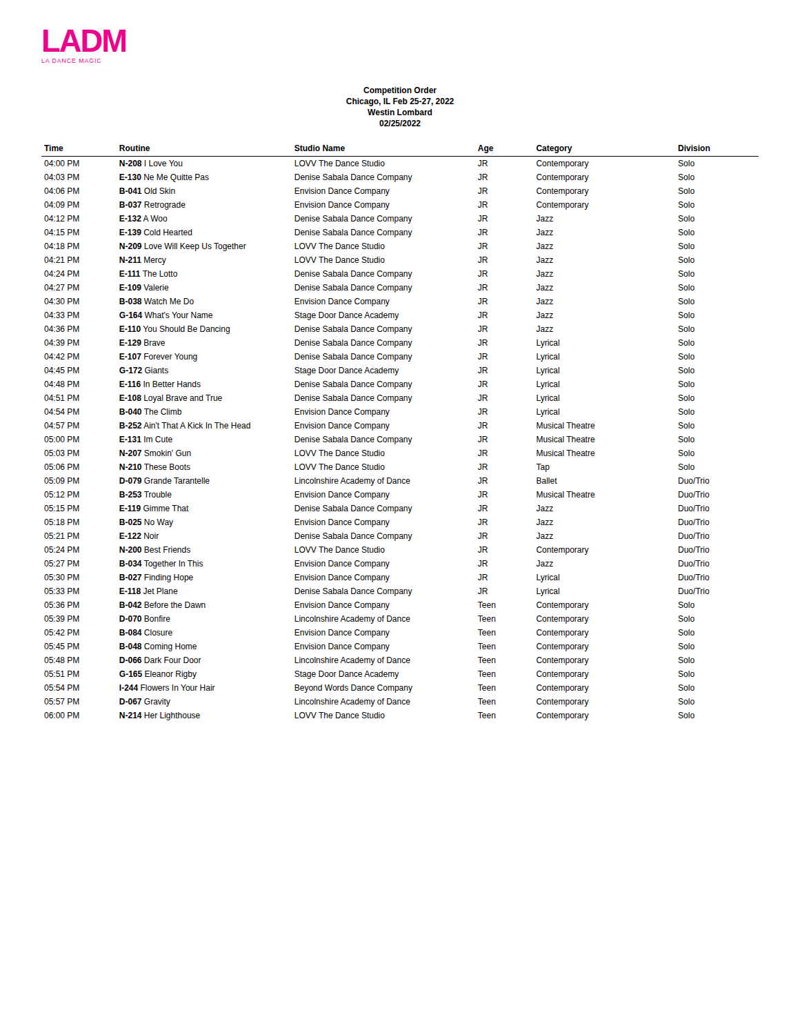LADM
LA DANCE MAGIC
Competition Order
Chicago, IL Feb 25-27, 2022
Westin Lombard
02/25/2022
| Time | Routine | Studio Name | Age | Category | Division |
| --- | --- | --- | --- | --- | --- |
| 04:00 PM | N-208 I Love You | LOVV The Dance Studio | JR | Contemporary | Solo |
| 04:03 PM | E-130 Ne Me Quitte Pas | Denise Sabala Dance Company | JR | Contemporary | Solo |
| 04:06 PM | B-041 Old Skin | Envision Dance Company | JR | Contemporary | Solo |
| 04:09 PM | B-037 Retrograde | Envision Dance Company | JR | Contemporary | Solo |
| 04:12 PM | E-132 A Woo | Denise Sabala Dance Company | JR | Jazz | Solo |
| 04:15 PM | E-139 Cold Hearted | Denise Sabala Dance Company | JR | Jazz | Solo |
| 04:18 PM | N-209 Love Will Keep Us Together | LOVV The Dance Studio | JR | Jazz | Solo |
| 04:21 PM | N-211 Mercy | LOVV The Dance Studio | JR | Jazz | Solo |
| 04:24 PM | E-111 The Lotto | Denise Sabala Dance Company | JR | Jazz | Solo |
| 04:27 PM | E-109 Valerie | Denise Sabala Dance Company | JR | Jazz | Solo |
| 04:30 PM | B-038 Watch Me Do | Envision Dance Company | JR | Jazz | Solo |
| 04:33 PM | G-164 What's Your Name | Stage Door Dance Academy | JR | Jazz | Solo |
| 04:36 PM | E-110 You Should Be Dancing | Denise Sabala Dance Company | JR | Jazz | Solo |
| 04:39 PM | E-129 Brave | Denise Sabala Dance Company | JR | Lyrical | Solo |
| 04:42 PM | E-107 Forever Young | Denise Sabala Dance Company | JR | Lyrical | Solo |
| 04:45 PM | G-172 Giants | Stage Door Dance Academy | JR | Lyrical | Solo |
| 04:48 PM | E-116 In Better Hands | Denise Sabala Dance Company | JR | Lyrical | Solo |
| 04:51 PM | E-108 Loyal Brave and True | Denise Sabala Dance Company | JR | Lyrical | Solo |
| 04:54 PM | B-040 The Climb | Envision Dance Company | JR | Lyrical | Solo |
| 04:57 PM | B-252 Ain't That A Kick In The Head | Envision Dance Company | JR | Musical Theatre | Solo |
| 05:00 PM | E-131 Im Cute | Denise Sabala Dance Company | JR | Musical Theatre | Solo |
| 05:03 PM | N-207 Smokin' Gun | LOVV The Dance Studio | JR | Musical Theatre | Solo |
| 05:06 PM | N-210 These Boots | LOVV The Dance Studio | JR | Tap | Solo |
| 05:09 PM | D-079 Grande Tarantelle | Lincolnshire Academy of Dance | JR | Ballet | Duo/Trio |
| 05:12 PM | B-253 Trouble | Envision Dance Company | JR | Musical Theatre | Duo/Trio |
| 05:15 PM | E-119 Gimme That | Denise Sabala Dance Company | JR | Jazz | Duo/Trio |
| 05:18 PM | B-025 No Way | Envision Dance Company | JR | Jazz | Duo/Trio |
| 05:21 PM | E-122 Noir | Denise Sabala Dance Company | JR | Jazz | Duo/Trio |
| 05:24 PM | N-200 Best Friends | LOVV The Dance Studio | JR | Contemporary | Duo/Trio |
| 05:27 PM | B-034 Together In This | Envision Dance Company | JR | Jazz | Duo/Trio |
| 05:30 PM | B-027 Finding Hope | Envision Dance Company | JR | Lyrical | Duo/Trio |
| 05:33 PM | E-118 Jet Plane | Denise Sabala Dance Company | JR | Lyrical | Duo/Trio |
| 05:36 PM | B-042 Before the Dawn | Envision Dance Company | Teen | Contemporary | Solo |
| 05:39 PM | D-070 Bonfire | Lincolnshire Academy of Dance | Teen | Contemporary | Solo |
| 05:42 PM | B-084 Closure | Envision Dance Company | Teen | Contemporary | Solo |
| 05:45 PM | B-048 Coming Home | Envision Dance Company | Teen | Contemporary | Solo |
| 05:48 PM | D-066 Dark Four Door | Lincolnshire Academy of Dance | Teen | Contemporary | Solo |
| 05:51 PM | G-165 Eleanor Rigby | Stage Door Dance Academy | Teen | Contemporary | Solo |
| 05:54 PM | I-244 Flowers In Your Hair | Beyond Words Dance Company | Teen | Contemporary | Solo |
| 05:57 PM | D-067 Gravity | Lincolnshire Academy of Dance | Teen | Contemporary | Solo |
| 06:00 PM | N-214 Her Lighthouse | LOVV The Dance Studio | Teen | Contemporary | Solo |